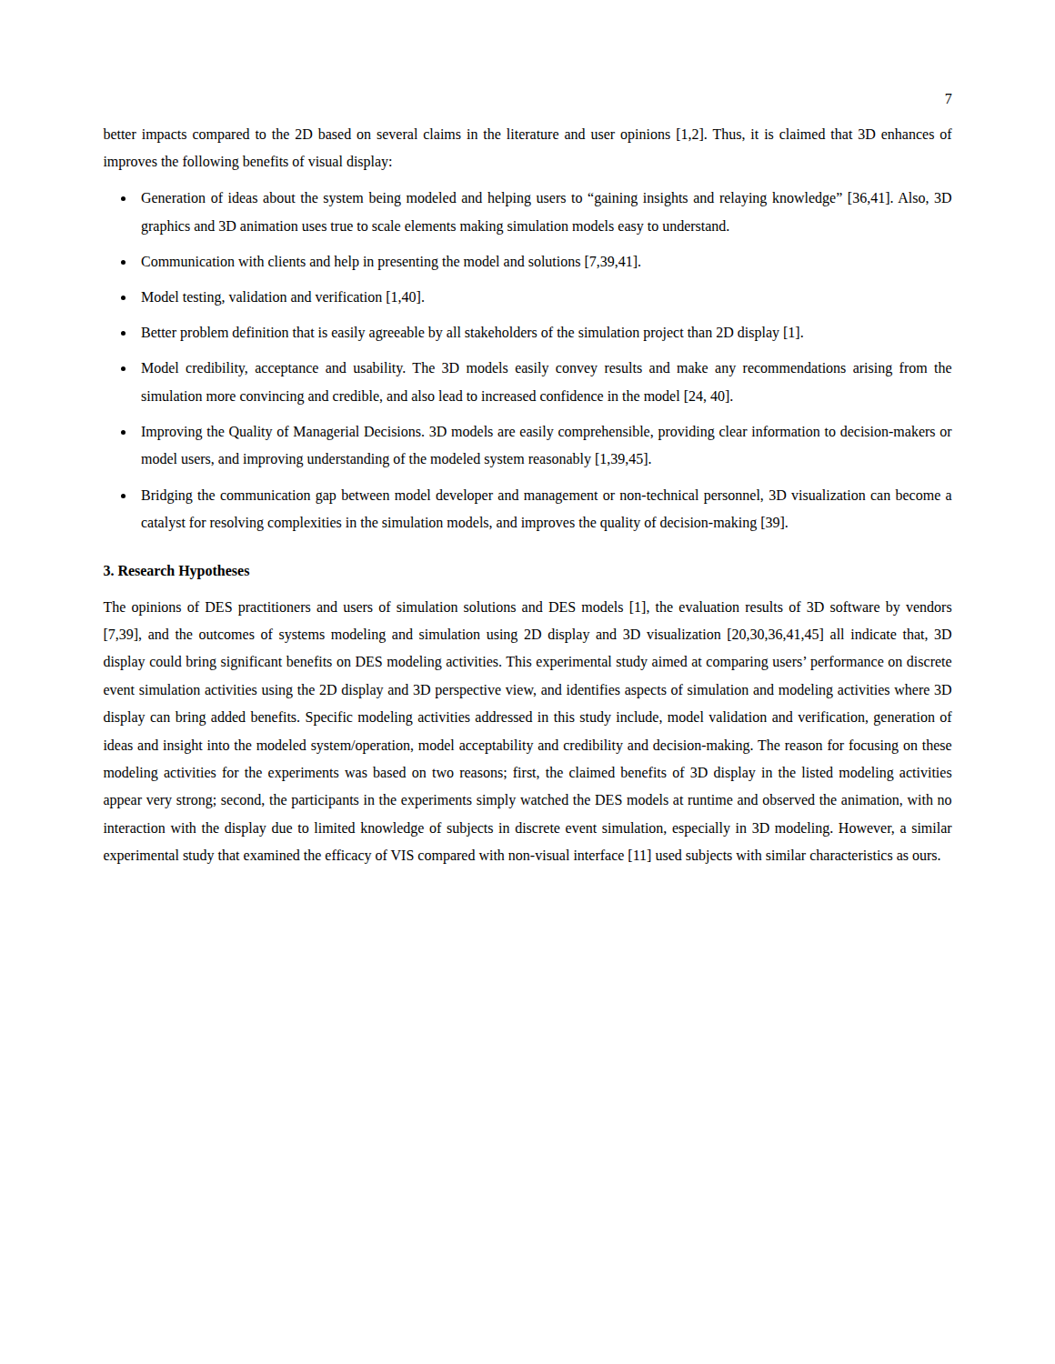7
better impacts compared to the 2D based on several claims in the literature and user opinions [1,2]. Thus, it is claimed that 3D enhances of improves the following benefits of visual display:
Generation of ideas about the system being modeled and helping users to “gaining insights and relaying knowledge” [36,41]. Also, 3D graphics and 3D animation uses true to scale elements making simulation models easy to understand.
Communication with clients and help in presenting the model and solutions [7,39,41].
Model testing, validation and verification [1,40].
Better problem definition that is easily agreeable by all stakeholders of the simulation project than 2D display [1].
Model credibility, acceptance and usability. The 3D models easily convey results and make any recommendations arising from the simulation more convincing and credible, and also lead to increased confidence in the model [24, 40].
Improving the Quality of Managerial Decisions. 3D models are easily comprehensible, providing clear information to decision-makers or model users, and improving understanding of the modeled system reasonably [1,39,45].
Bridging the communication gap between model developer and management or non-technical personnel, 3D visualization can become a catalyst for resolving complexities in the simulation models, and improves the quality of decision-making [39].
3. Research Hypotheses
The opinions of DES practitioners and users of simulation solutions and DES models [1], the evaluation results of 3D software by vendors [7,39], and the outcomes of systems modeling and simulation using 2D display and 3D visualization [20,30,36,41,45] all indicate that, 3D display could bring significant benefits on DES modeling activities. This experimental study aimed at comparing users’ performance on discrete event simulation activities using the 2D display and 3D perspective view, and identifies aspects of simulation and modeling activities where 3D display can bring added benefits. Specific modeling activities addressed in this study include, model validation and verification, generation of ideas and insight into the modeled system/operation, model acceptability and credibility and decision-making. The reason for focusing on these modeling activities for the experiments was based on two reasons; first, the claimed benefits of 3D display in the listed modeling activities appear very strong; second, the participants in the experiments simply watched the DES models at runtime and observed the animation, with no interaction with the display due to limited knowledge of subjects in discrete event simulation, especially in 3D modeling. However, a similar experimental study that examined the efficacy of VIS compared with non-visual interface [11] used subjects with similar characteristics as ours.